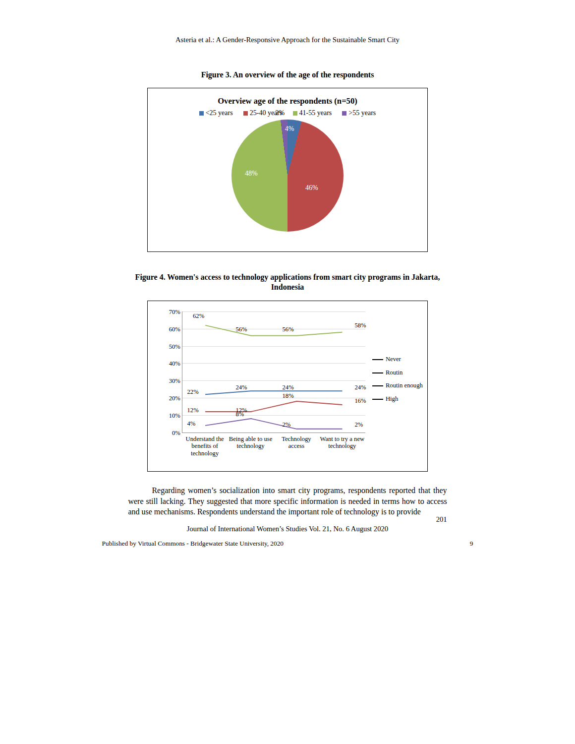Asteria et al.: A Gender-Responsive Approach for the Sustainable Smart City
Figure 3. An overview of the age of the respondents
Overview age of the respondents (n=50)
<25 years 25-40 years 41-55 years >55 years
2%
4%
46%
48%
Figure 4. Women's access to technology applications from smart city programs in Jakarta,
Indonesia
70%
60%
50%
40%
30%
20%
10%
0%
62%
56%
56%
58%
22%
24%
24%
24%
12%
12%
18%
16%
4%
8%
2%
2%
Understand the
benefits of
technology
Being able to use
technology
Technology
access
Want to try a new
technology
Never
Routin
Routin enough
High
Regarding women’s socialization into smart city programs, respondents reported that they were still lacking. They suggested that more specific information is needed in terms how to access and use mechanisms. Respondents understand the important role of technology is to provide
201
Journal of International Women’s Studies Vol. 21, No. 6 August 2020
Published by Virtual Commons - Bridgewater State University, 2020 9